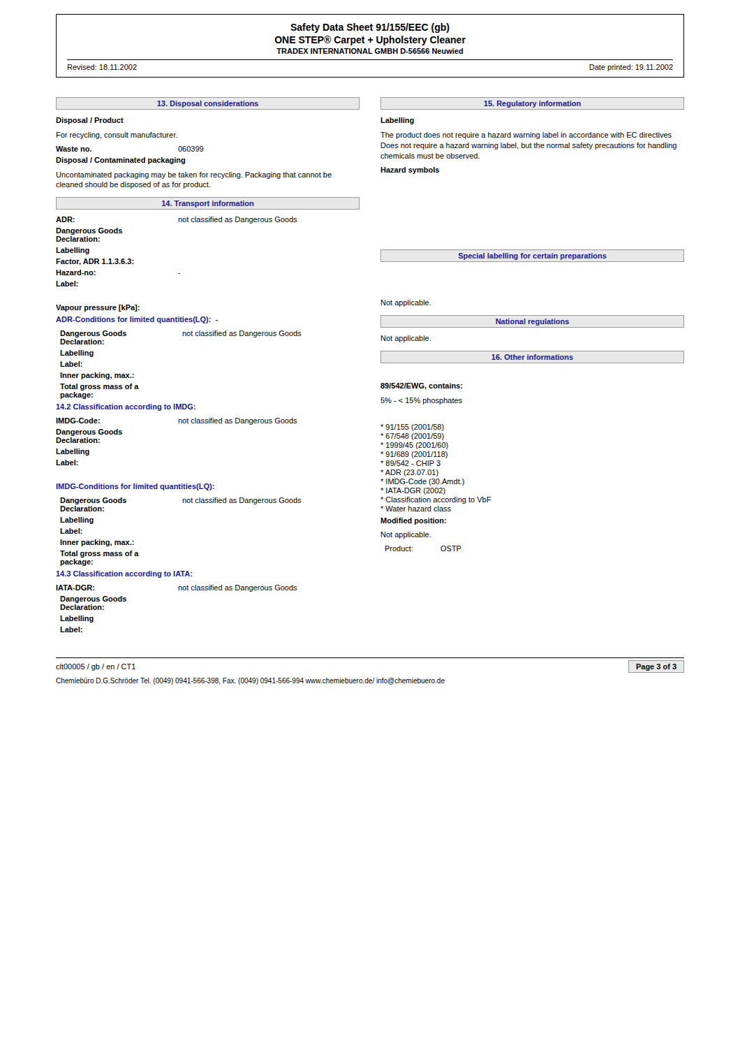Safety Data Sheet 91/155/EEC (gb)
ONE STEP® Carpet + Upholstery Cleaner
TRADEX INTERNATIONAL GMBH D-56566 Neuwied
Revised: 18.11.2002 Date printed: 19.11.2002
13. Disposal considerations
Disposal / Product
For recycling, consult manufacturer.
Waste no.
060399
Disposal / Contaminated packaging
Uncontaminated packaging may be taken for recycling. Packaging that cannot be cleaned should be disposed of as for product.
14. Transport information
ADR:
not classified as Dangerous Goods
Dangerous Goods
Declaration:
Labelling
Factor, ADR 1.1.3.6.3:
Hazard-no:
-
Label:
Vapour pressure [kPa]:
ADR-Conditions for limited quantities(LQ): -
Dangerous Goods
Declaration:
not classified as Dangerous Goods
Labelling
Label:
Inner packing, max.:
Total gross mass of a
package:
14.2 Classification according to IMDG:
IMDG-Code:
not classified as Dangerous Goods
Dangerous Goods
Declaration:
Labelling
Label:
IMDG-Conditions for limited quantities(LQ):
Dangerous Goods
Declaration:
not classified as Dangerous Goods
Labelling
Label:
Inner packing, max.:
Total gross mass of a
package:
14.3 Classification according to IATA:
IATA-DGR:
not classified as Dangerous Goods
Dangerous Goods
Declaration:
Labelling
Label:
15. Regulatory information
Labelling
The product does not require a hazard warning label in accordance with EC directives Does not require a hazard warning label, but the normal safety precautions for handling chemicals must be observed.
Hazard symbols
Special labelling for certain preparations
Not applicable.
National regulations
Not applicable.
16. Other informations
89/542/EWG, contains:
5% - < 15% phosphates
* 91/155 (2001/58)
* 67/548 (2001/59)
* 1999/45 (2001/60)
* 91/689 (2001/118)
* 89/542 - CHIP 3
* ADR (23.07.01)
* IMDG-Code (30.Amdt.)
* IATA-DGR (2002)
* Classification according to VbF
* Water hazard class
Modified position:
Not applicable.
Product:
OSTP
clt00005 / gb / en / CT1
Page 3 of 3
Chemiebüro D.G.Schröder Tel. (0049) 0941-566-398, Fax. (0049) 0941-566-994 www.chemiebuero.de/ info@chemiebuero.de